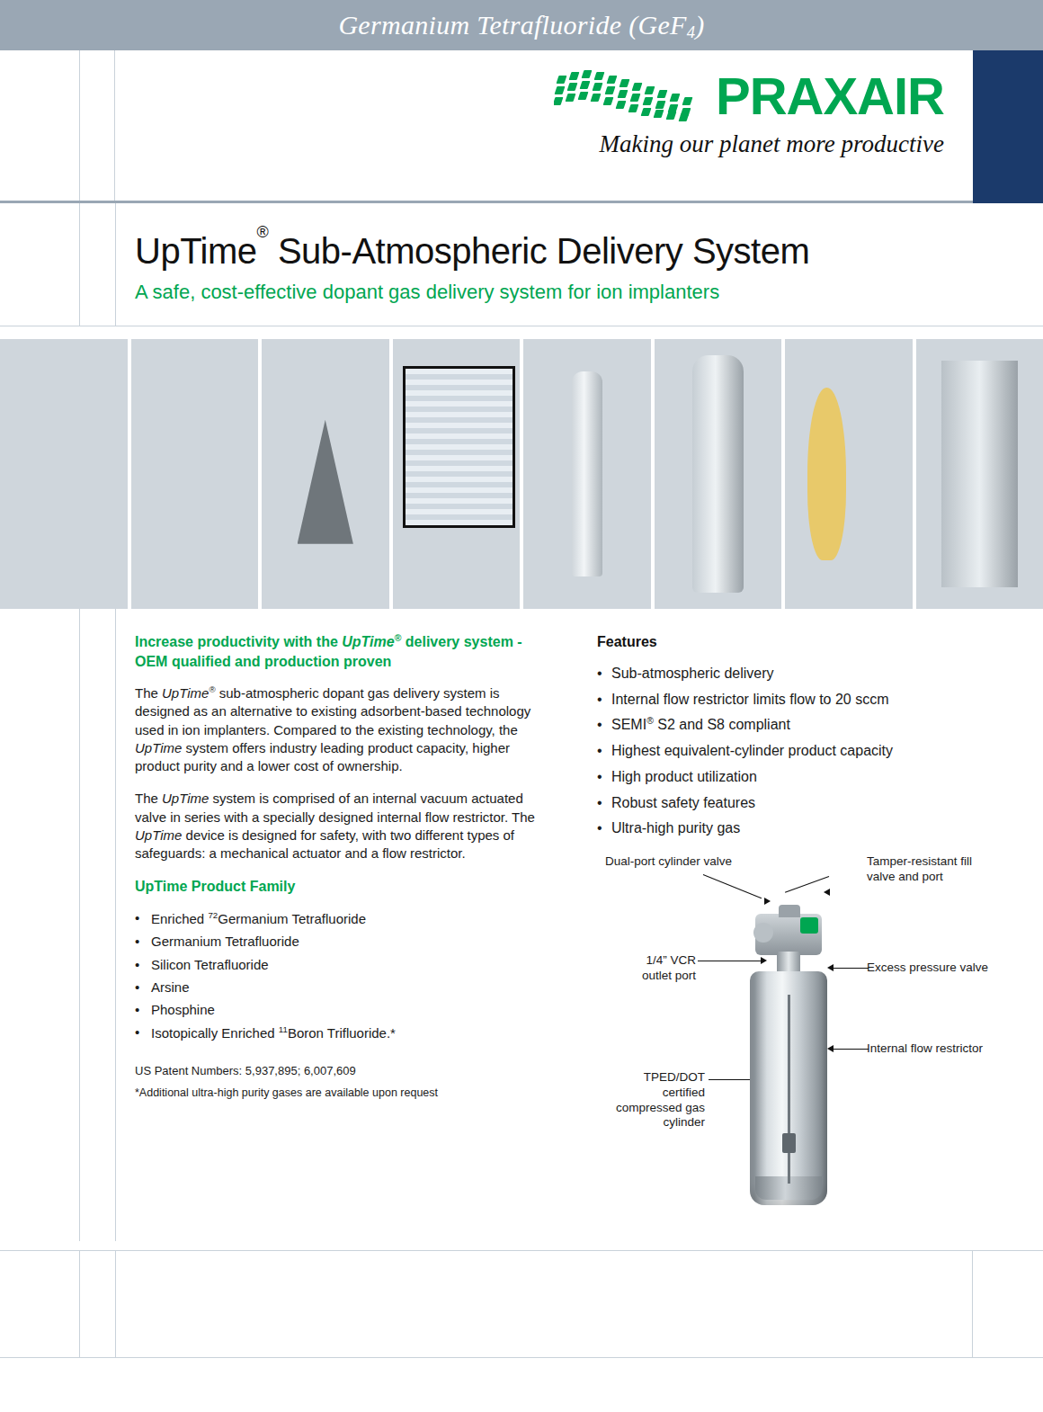Germanium Tetrafluoride (GeF4)
PRAXAIR
Making our planet more productive
UpTime® Sub-Atmospheric Delivery System
A safe, cost-effective dopant gas delivery system for ion implanters
Increase productivity with the UpTime® delivery system - OEM qualified and production proven
The UpTime® sub-atmospheric dopant gas delivery system is designed as an alternative to existing adsorbent-based technology used in ion implanters. Compared to the existing technology, the UpTime system offers industry leading product capacity, higher product purity and a lower cost of ownership.
The UpTime system is comprised of an internal vacuum actuated valve in series with a specially designed internal flow restrictor. The UpTime device is designed for safety, with two different types of safeguards: a mechanical actuator and a flow restrictor.
UpTime Product Family
Enriched 72Germanium Tetrafluoride
Germanium Tetrafluoride
Silicon Tetrafluoride
Arsine
Phosphine
Isotopically Enriched 11Boron Trifluoride.*
US Patent Numbers: 5,937,895; 6,007,609
*Additional ultra-high purity gases are available upon request
Features
Sub-atmospheric delivery
Internal flow restrictor limits flow to 20 sccm
SEMI® S2 and S8 compliant
Highest equivalent-cylinder product capacity
High product utilization
Robust safety features
Ultra-high purity gas
Dual-port cylinder valve
Tamper-resistant fill
valve and port
1/4” VCR
outlet port
Excess pressure valve
Internal flow restrictor
TPED/DOT
certified
compressed gas
cylinder